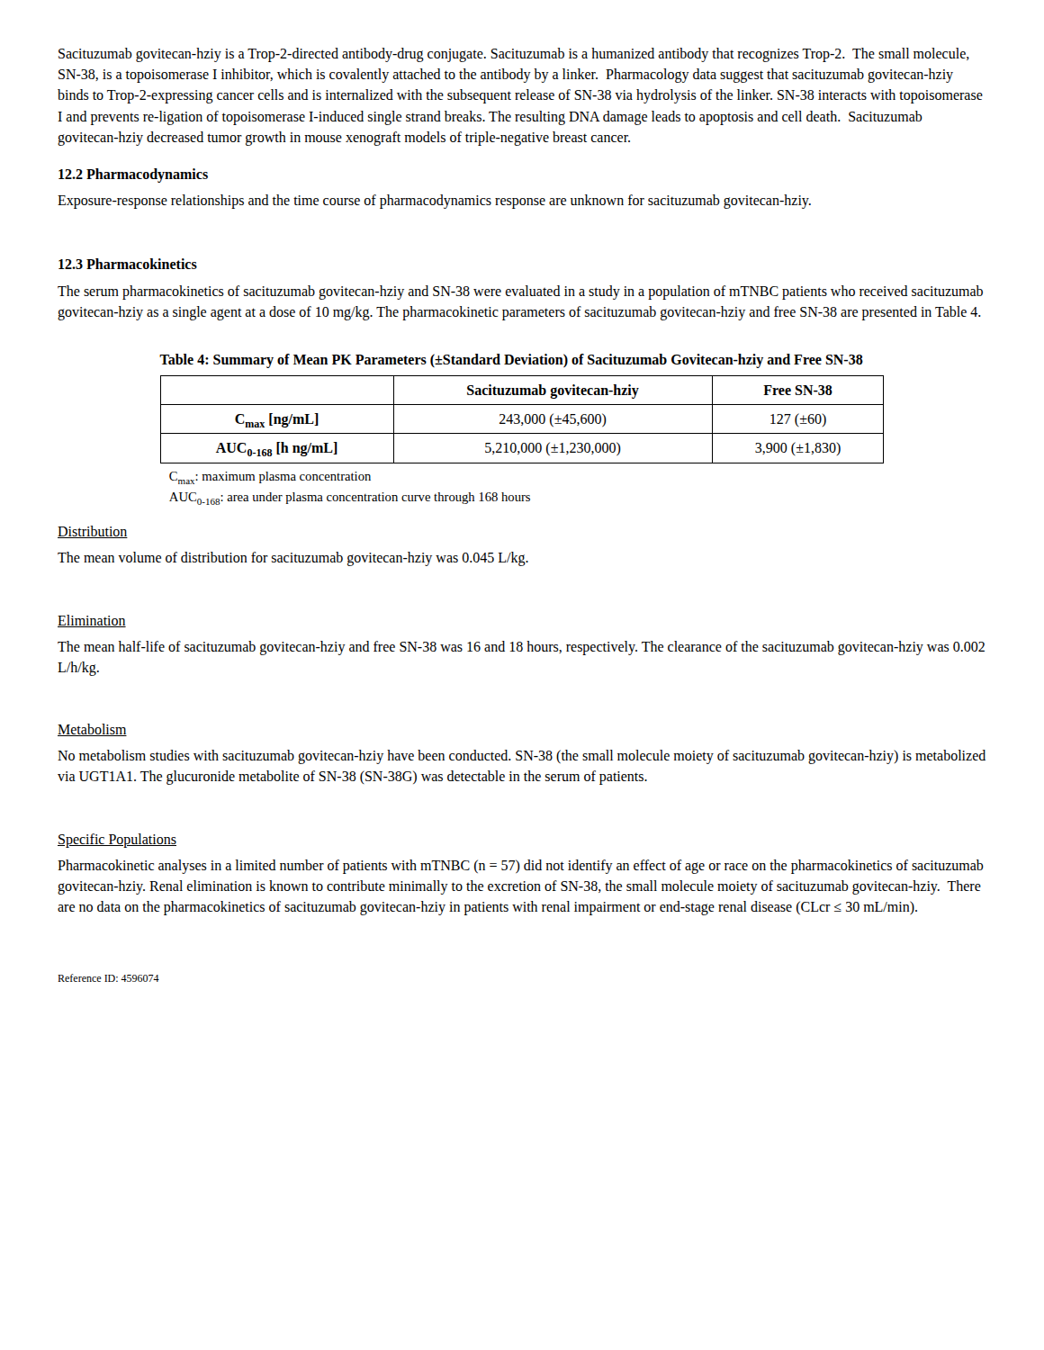Sacituzumab govitecan-hziy is a Trop-2-directed antibody-drug conjugate. Sacituzumab is a humanized antibody that recognizes Trop-2. The small molecule, SN-38, is a topoisomerase I inhibitor, which is covalently attached to the antibody by a linker. Pharmacology data suggest that sacituzumab govitecan-hziy binds to Trop-2-expressing cancer cells and is internalized with the subsequent release of SN-38 via hydrolysis of the linker. SN-38 interacts with topoisomerase I and prevents re-ligation of topoisomerase I-induced single strand breaks. The resulting DNA damage leads to apoptosis and cell death. Sacituzumab govitecan-hziy decreased tumor growth in mouse xenograft models of triple-negative breast cancer.
12.2 Pharmacodynamics
Exposure-response relationships and the time course of pharmacodynamics response are unknown for sacituzumab govitecan-hziy.
12.3 Pharmacokinetics
The serum pharmacokinetics of sacituzumab govitecan-hziy and SN-38 were evaluated in a study in a population of mTNBC patients who received sacituzumab govitecan-hziy as a single agent at a dose of 10 mg/kg. The pharmacokinetic parameters of sacituzumab govitecan-hziy and free SN-38 are presented in Table 4.
Table 4: Summary of Mean PK Parameters (±Standard Deviation) of Sacituzumab Govitecan-hziy and Free SN-38
| | Sacituzumab govitecan-hziy | Free SN-38 |
| --- | --- | --- |
| C max [ng/mL] | 243,000 (±45,600) | 127 (±60) |
| AUC 0-168 [h ng/mL] | 5,210,000 (±1,230,000) | 3,900 (±1,830) |
Cmax: maximum plasma concentration
AUC0-168: area under plasma concentration curve through 168 hours
Distribution
The mean volume of distribution for sacituzumab govitecan-hziy was 0.045 L/kg.
Elimination
The mean half-life of sacituzumab govitecan-hziy and free SN-38 was 16 and 18 hours, respectively. The clearance of the sacituzumab govitecan-hziy was 0.002 L/h/kg.
Metabolism
No metabolism studies with sacituzumab govitecan-hziy have been conducted. SN-38 (the small molecule moiety of sacituzumab govitecan-hziy) is metabolized via UGT1A1. The glucuronide metabolite of SN-38 (SN-38G) was detectable in the serum of patients.
Specific Populations
Pharmacokinetic analyses in a limited number of patients with mTNBC (n = 57) did not identify an effect of age or race on the pharmacokinetics of sacituzumab govitecan-hziy. Renal elimination is known to contribute minimally to the excretion of SN-38, the small molecule moiety of sacituzumab govitecan-hziy. There are no data on the pharmacokinetics of sacituzumab govitecan-hziy in patients with renal impairment or end-stage renal disease (CLcr ≤ 30 mL/min).
Reference ID: 4596074